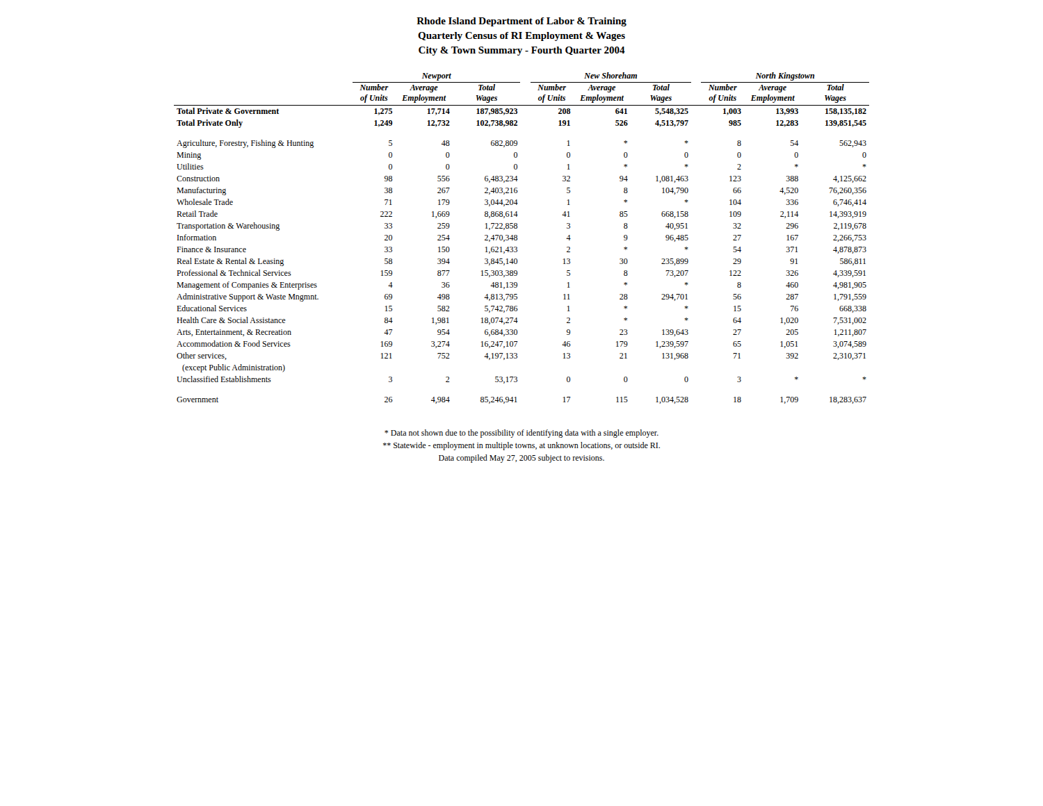Rhode Island Department of Labor & Training
Quarterly Census of RI Employment & Wages
City & Town Summary - Fourth Quarter 2004
| | Newport | | New Shoreham | | North Kingstown |
| | Number | Average | Total | | Number | Average | Total | | Number | Average | Total |
| | of Units | Employment | Wages | | of Units | Employment | Wages | | of Units | Employment | Wages |
| Total Private & Government | 1,275 | 17,714 | 187,985,923 | | 208 | 641 | 5,548,325 | | 1,003 | 13,993 | 158,135,182 |
| Total Private Only | 1,249 | 12,732 | 102,738,982 | | 191 | 526 | 4,513,797 | | 985 | 12,283 | 139,851,545 |
| Agriculture, Forestry, Fishing & Hunting | 5 | 48 | 682,809 | | 1 | * | * | | 8 | 54 | 562,943 |
| Mining | 0 | 0 | 0 | | 0 | 0 | 0 | | 0 | 0 | 0 |
| Utilities | 0 | 0 | 0 | | 1 | * | * | | 2 | * | * |
| Construction | 98 | 556 | 6,483,234 | | 32 | 94 | 1,081,463 | | 123 | 388 | 4,125,662 |
| Manufacturing | 38 | 267 | 2,403,216 | | 5 | 8 | 104,790 | | 66 | 4,520 | 76,260,356 |
| Wholesale Trade | 71 | 179 | 3,044,204 | | 1 | * | * | | 104 | 336 | 6,746,414 |
| Retail Trade | 222 | 1,669 | 8,868,614 | | 41 | 85 | 668,158 | | 109 | 2,114 | 14,393,919 |
| Transportation & Warehousing | 33 | 259 | 1,722,858 | | 3 | 8 | 40,951 | | 32 | 296 | 2,119,678 |
| Information | 20 | 254 | 2,470,348 | | 4 | 9 | 96,485 | | 27 | 167 | 2,266,753 |
| Finance & Insurance | 33 | 150 | 1,621,433 | | 2 | * | * | | 54 | 371 | 4,878,873 |
| Real Estate & Rental & Leasing | 58 | 394 | 3,845,140 | | 13 | 30 | 235,899 | | 29 | 91 | 586,811 |
| Professional & Technical Services | 159 | 877 | 15,303,389 | | 5 | 8 | 73,207 | | 122 | 326 | 4,339,591 |
| Management of Companies & Enterprises | 4 | 36 | 481,139 | | 1 | * | * | | 8 | 460 | 4,981,905 |
| Administrative Support & Waste Mngmnt. | 69 | 498 | 4,813,795 | | 11 | 28 | 294,701 | | 56 | 287 | 1,791,559 |
| Educational Services | 15 | 582 | 5,742,786 | | 1 | * | * | | 15 | 76 | 668,338 |
| Health Care & Social Assistance | 84 | 1,981 | 18,074,274 | | 2 | * | * | | 64 | 1,020 | 7,531,002 |
| Arts, Entertainment, & Recreation | 47 | 954 | 6,684,330 | | 9 | 23 | 139,643 | | 27 | 205 | 1,211,807 |
| Accommodation & Food Services | 169 | 3,274 | 16,247,107 | | 46 | 179 | 1,239,597 | | 65 | 1,051 | 3,074,589 |
| Other services, | 121 | 752 | 4,197,133 | | 13 | 21 | 131,968 | | 71 | 392 | 2,310,371 |
| (except Public Administration) | |
| Unclassified Establishments | 3 | 2 | 53,173 | | 0 | 0 | 0 | | 3 | * | * |
| Government | 26 | 4,984 | 85,246,941 | | 17 | 115 | 1,034,528 | | 18 | 1,709 | 18,283,637 |
* Data not shown due to the possibility of identifying data with a single employer.
** Statewide - employment in multiple towns, at unknown locations, or outside RI.
Data compiled May 27, 2005 subject to revisions.